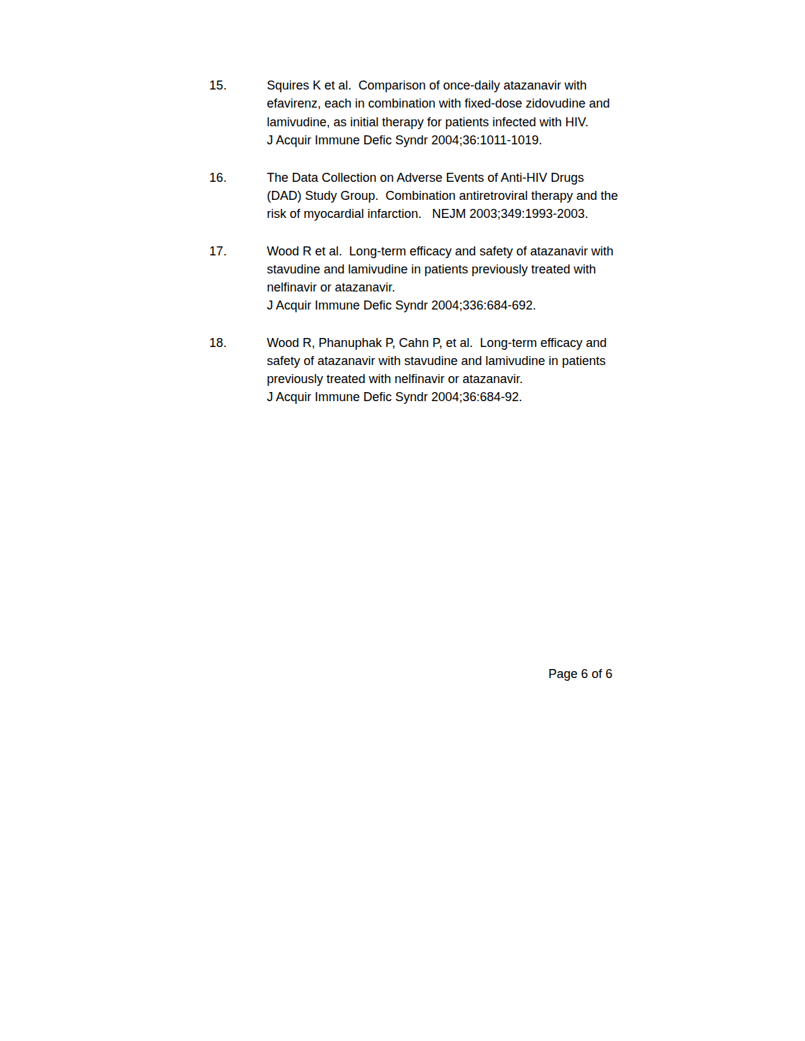Squires K et al. Comparison of once-daily atazanavir with efavirenz, each in combination with fixed-dose zidovudine and lamivudine, as initial therapy for patients infected with HIV.
J Acquir Immune Defic Syndr 2004;36:1011-1019.
The Data Collection on Adverse Events of Anti-HIV Drugs (DAD) Study Group. Combination antiretroviral therapy and the risk of myocardial infarction. NEJM 2003;349:1993-2003.
Wood R et al. Long-term efficacy and safety of atazanavir with stavudine and lamivudine in patients previously treated with nelfinavir or atazanavir.
J Acquir Immune Defic Syndr 2004;336:684-692.
Wood R, Phanuphak P, Cahn P, et al. Long-term efficacy and safety of atazanavir with stavudine and lamivudine in patients previously treated with nelfinavir or atazanavir.
J Acquir Immune Defic Syndr 2004;36:684-92.
Page 6 of 6